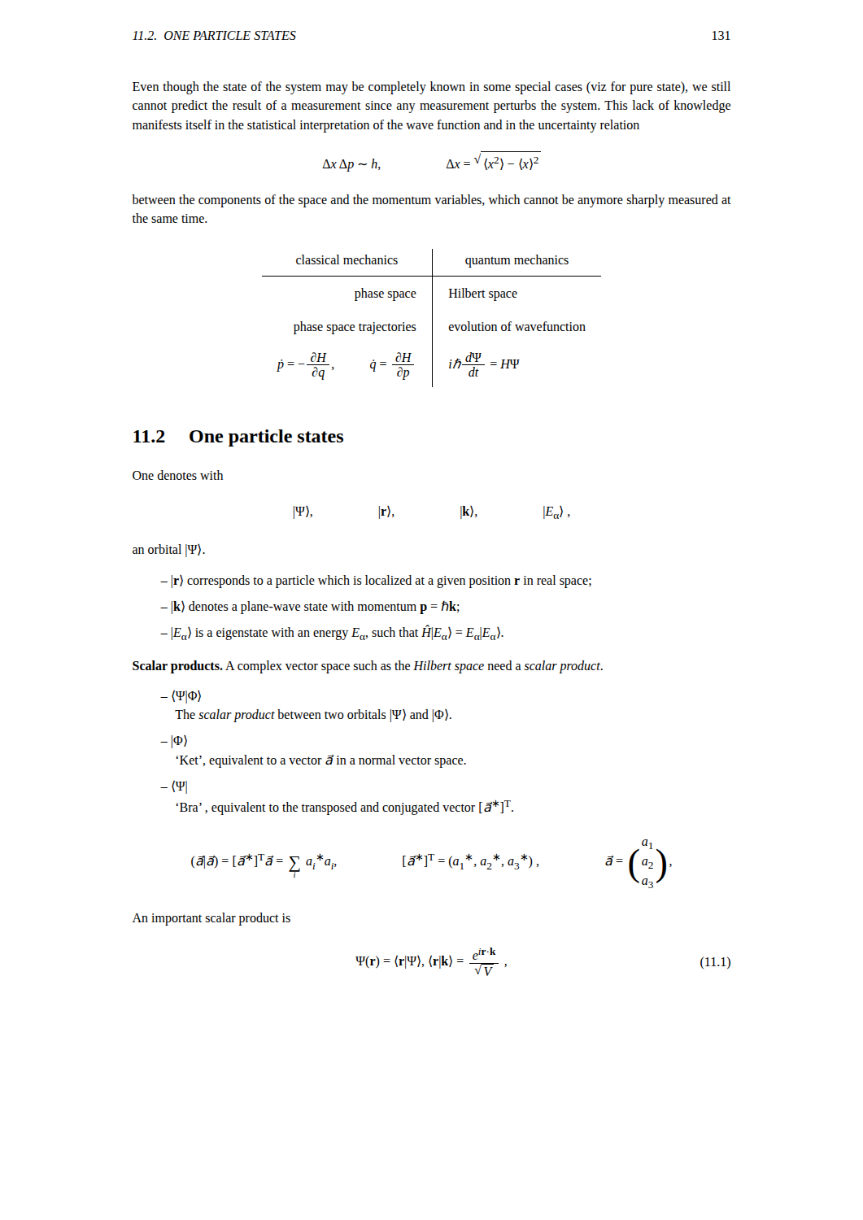11.2. ONE PARTICLE STATES 131
Even though the state of the system may be completely known in some special cases (viz for pure state), we still cannot predict the result of a measurement since any measurement perturbs the system. This lack of knowledge manifests itself in the statistical interpretation of the wave function and in the uncertainty relation
Δx Δp ∼ h, Δx = ⟨x2⟩ − ⟨x⟩2
between the components of the space and the momentum variables, which cannot be anymore sharply measured at the same time.
| classical mechanics | quantum mechanics |
| --- | --- |
| phase space | Hilbert space |
| phase space trajectories | evolution of wavefunction |
| ṗ = − ∂ H ∂ q , q̇ = ∂ H ∂ p | iℏ d Ψ dt = H Ψ |
11.2 One particle states
One denotes with
|Ψ⟩, |r⟩, |k⟩, |Eα⟩ ,
an orbital |Ψ⟩.
|r⟩ corresponds to a particle which is localized at a given position r in real space;
|k⟩ denotes a plane-wave state with momentum p = ℏk;
|Eα⟩ is a eigenstate with an energy Eα, such that Ĥ|Eα⟩ = Eα|Eα⟩.
Scalar products. A complex vector space such as the Hilbert space need a scalar product.
⟨Ψ|Φ⟩ The scalar product between two orbitals |Ψ⟩ and |Φ⟩.
|Φ⟩ ‘Ket’, equivalent to a vector a⃗ in a normal vector space.
⟨Ψ| ‘Bra’ , equivalent to the transposed and conjugated vector [a⃗∗]T.
(a⃗|a⃗) = [a⃗∗]Ta⃗ = ∑i ai∗ai, [a⃗∗]T = (a1∗, a2∗, a3∗) , a⃗ = ( a1 a2 a3 ) ,
An important scalar product is
Ψ(r) = ⟨r|Ψ⟩, ⟨r|k⟩ = eir·k V , (11.1)